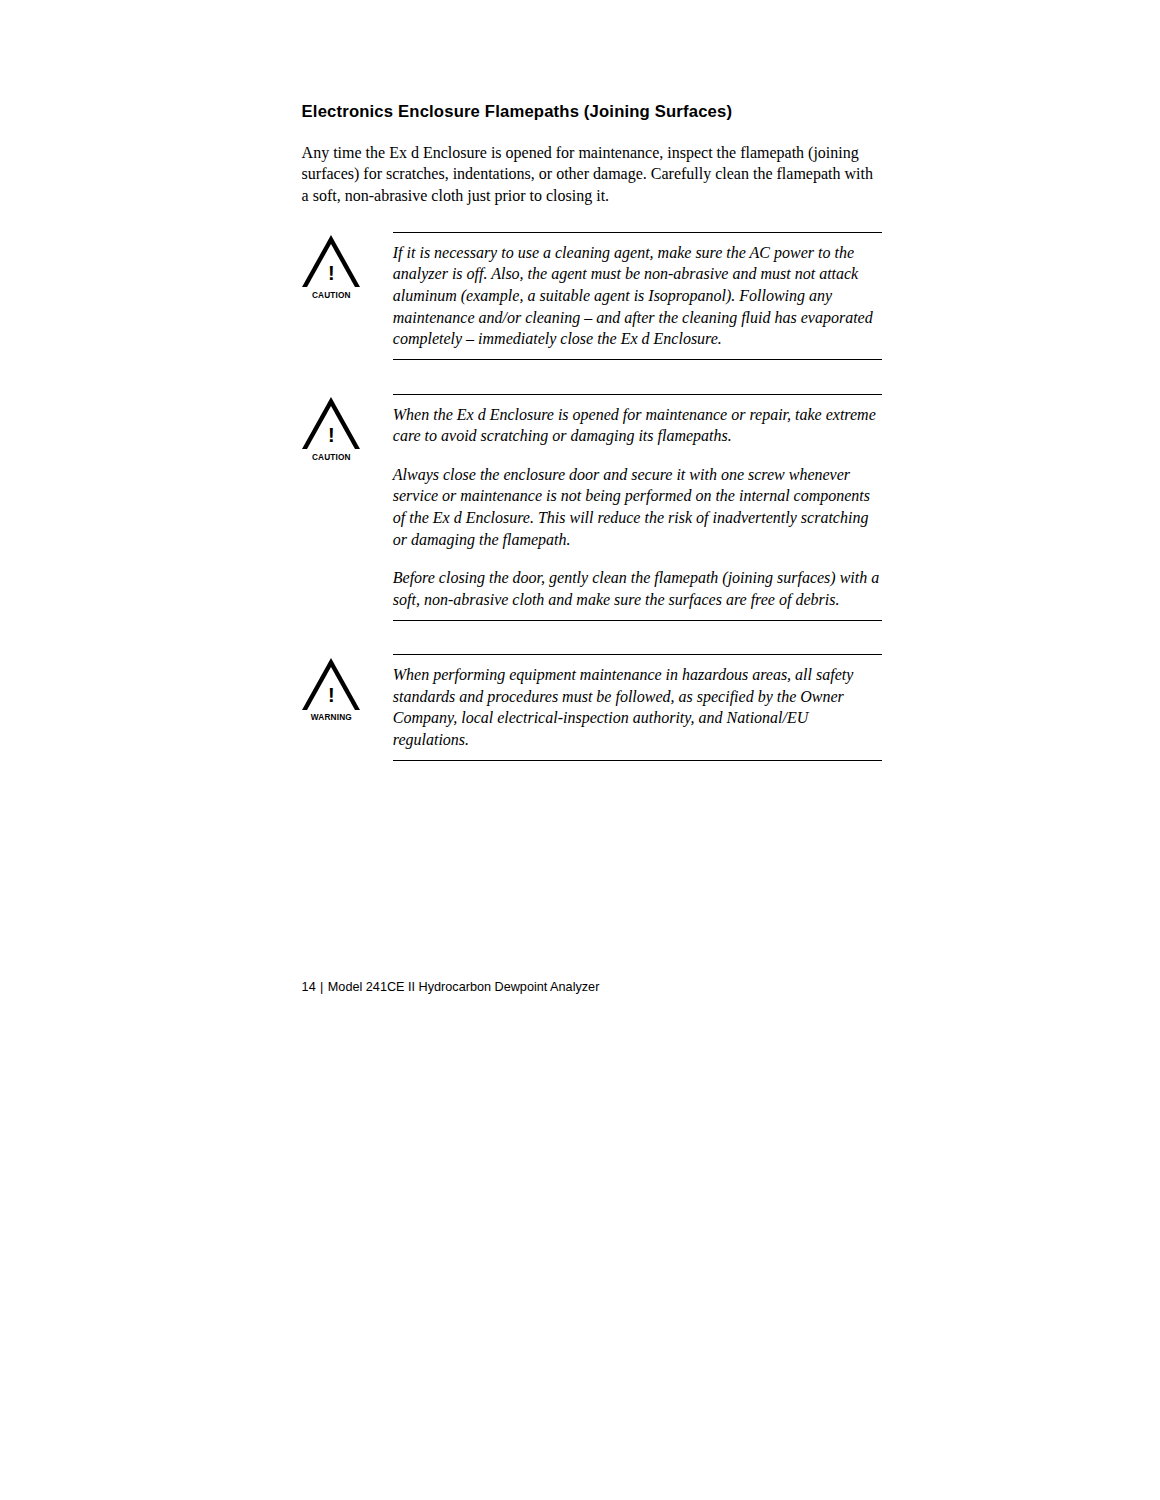Electronics Enclosure Flamepaths (Joining Surfaces)
Any time the Ex d Enclosure is opened for maintenance, inspect the flamepath (joining surfaces) for scratches, indentations, or other damage. Carefully clean the flamepath with a soft, non-abrasive cloth just prior to closing it.
!
CAUTION
If it is necessary to use a cleaning agent, make sure the AC power to the analyzer is off. Also, the agent must be non-abrasive and must not attack aluminum (example, a suitable agent is Isopropanol). Following any maintenance and/or cleaning – and after the cleaning fluid has evaporated completely – immediately close the Ex d Enclosure.
!
CAUTION
When the Ex d Enclosure is opened for maintenance or repair, take extreme care to avoid scratching or damaging its flamepaths.
Always close the enclosure door and secure it with one screw whenever service or maintenance is not being performed on the internal components of the Ex d Enclosure. This will reduce the risk of inadvertently scratching or damaging the flamepath.
Before closing the door, gently clean the flamepath (joining surfaces) with a soft, non-abrasive cloth and make sure the surfaces are free of debris.
!
WARNING
When performing equipment maintenance in hazardous areas, all safety standards and procedures must be followed, as specified by the Owner Company, local electrical-inspection authority, and National/EU regulations.
14|Model 241CE II Hydrocarbon Dewpoint Analyzer